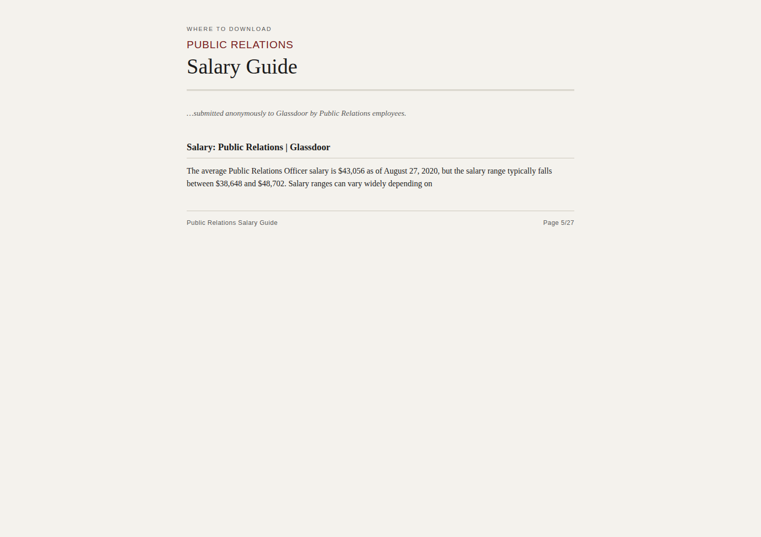Where To Download
Public Relations Salary Guide
…submitted anonymously to Glassdoor by Public Relations employees.
Salary: Public Relations | Glassdoor
The average Public Relations Officer salary is $43,056 as of August 27, 2020, but the salary range typically falls between $38,648 and $48,702. Salary ranges can vary widely depending on
Public Relations Salary Guide Page 5/27